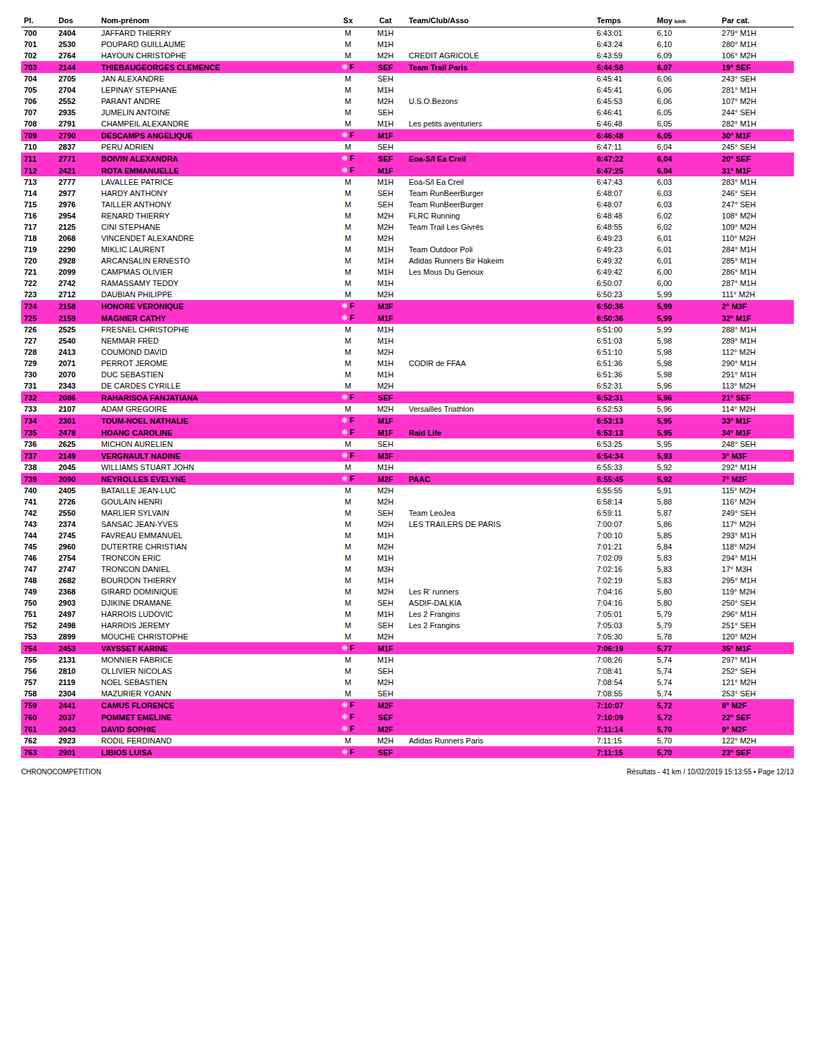| Pl. | Dos | Nom-prénom | Sx | Cat | Team/Club/Asso | Temps | Moy km/h | Par cat. |
| --- | --- | --- | --- | --- | --- | --- | --- | --- |
| 700 | 2404 | JAFFARD THIERRY | M | M1H | | 6:43:01 | 6,10 | 279° M1H |
| 701 | 2530 | POUPARD GUILLAUME | M | M1H | | 6:43:24 | 6,10 | 280° M1H |
| 702 | 2764 | HAYOUN CHRISTOPHE | M | M2H | CREDIT AGRICOLE | 6:43:59 | 6,09 | 106° M2H |
| 703 | 2144 | THIEBAUGEORGES CLEMENCE | ✳ F | SEF | Team Trail Paris | 6:44:58 | 6,07 | 19° SEF |
| 704 | 2705 | JAN ALEXANDRE | M | SEH | | 6:45:41 | 6,06 | 243° SEH |
| 705 | 2704 | LEPINAY STEPHANE | M | M1H | | 6:45:41 | 6,06 | 281° M1H |
| 706 | 2552 | PARANT ANDRE | M | M2H | U.S.O.Bezons | 6:45:53 | 6,06 | 107° M2H |
| 707 | 2935 | JUMELIN ANTOINE | M | SEH | | 6:46:41 | 6,05 | 244° SEH |
| 708 | 2791 | CHAMPEIL ALEXANDRE | M | M1H | Les petits aventuriers | 6:46:48 | 6,05 | 282° M1H |
| 709 | 2790 | DESCAMPS ANGELIQUE | ✳ F | M1F | | 6:46:48 | 6,05 | 30° M1F |
| 710 | 2837 | PERU ADRIEN | M | SEH | | 6:47:11 | 6,04 | 245° SEH |
| 711 | 2771 | BOIVIN ALEXANDRA | ✳ F | SEF | Eoa-S/l Ea Creil | 6:47:22 | 6,04 | 20° SEF |
| 712 | 2421 | ROTA EMMANUELLE | ✳ F | M1F | | 6:47:25 | 6,04 | 31° M1F |
| 713 | 2777 | LAVALLEE PATRICE | M | M1H | Eoa-S/l Ea Creil | 6:47:43 | 6,03 | 283° M1H |
| 714 | 2977 | HARDY ANTHONY | M | SEH | Team RunBeerBurger | 6:48:07 | 6,03 | 246° SEH |
| 715 | 2976 | TAILLER ANTHONY | M | SEH | Team RunBeerBurger | 6:48:07 | 6,03 | 247° SEH |
| 716 | 2954 | RENARD THIERRY | M | M2H | FLRC Running | 6:48:48 | 6,02 | 108° M2H |
| 717 | 2125 | CINI STEPHANE | M | M2H | Team Trail Les Givrés | 6:48:55 | 6,02 | 109° M2H |
| 718 | 2068 | VINCENDET ALEXANDRE | M | M2H | | 6:49:23 | 6,01 | 110° M2H |
| 719 | 2290 | MIKLIC LAURENT | M | M1H | Team Outdoor Poli | 6:49:23 | 6,01 | 284° M1H |
| 720 | 2928 | ARCANSALIN ERNESTO | M | M1H | Adidas Runners Bir Hakeim | 6:49:32 | 6,01 | 285° M1H |
| 721 | 2099 | CAMPMAS OLIVIER | M | M1H | Les Mous Du Genoux | 6:49:42 | 6,00 | 286° M1H |
| 722 | 2742 | RAMASSAMY TEDDY | M | M1H | | 6:50:07 | 6,00 | 287° M1H |
| 723 | 2712 | DAUBIAN PHILIPPE | M | M2H | | 6:50:23 | 5,99 | 111° M2H |
| 724 | 2158 | HONORE VERONIQUE | ✳ F | M3F | | 6:50:36 | 5,99 | 2° M3F |
| 725 | 2159 | MAGNIER CATHY | ✳ F | M1F | | 6:50:36 | 5,99 | 32° M1F |
| 726 | 2525 | FRESNEL CHRISTOPHE | M | M1H | | 6:51:00 | 5,99 | 288° M1H |
| 727 | 2540 | NEMMAR FRED | M | M1H | | 6:51:03 | 5,98 | 289° M1H |
| 728 | 2413 | COUMOND DAVID | M | M2H | | 6:51:10 | 5,98 | 112° M2H |
| 729 | 2071 | PERROT JEROME | M | M1H | CODIR de FFAA | 6:51:36 | 5,98 | 290° M1H |
| 730 | 2070 | DUC SEBASTIEN | M | M1H | | 6:51:36 | 5,98 | 291° M1H |
| 731 | 2343 | DE CARDES CYRILLE | M | M2H | | 6:52:31 | 5,96 | 113° M2H |
| 732 | 2086 | RAHARISOA FANJATIANA | ✳ F | SEF | | 6:52:31 | 5,96 | 21° SEF |
| 733 | 2107 | ADAM GREGOIRE | M | M2H | Versailles Triathlon | 6:52:53 | 5,96 | 114° M2H |
| 734 | 2301 | TOUM-NOEL NATHALIE | ✳ F | M1F | | 6:53:13 | 5,95 | 33° M1F |
| 735 | 2478 | HOANG CAROLINE | ✳ F | M1F | Raid Life | 6:53:13 | 5,95 | 34° M1F |
| 736 | 2625 | MICHON AURELIEN | M | SEH | | 6:53:25 | 5,95 | 248° SEH |
| 737 | 2149 | VERGNAULT NADINE | ✳ F | M3F | | 6:54:34 | 5,93 | 3° M3F |
| 738 | 2045 | WILLIAMS STUART JOHN | M | M1H | | 6:55:33 | 5,92 | 292° M1H |
| 739 | 2090 | NEYROLLES EVELYNE | ✳ F | M2F | PAAC | 6:55:45 | 5,92 | 7° M2F |
| 740 | 2405 | BATAILLE JEAN-LUC | M | M2H | | 6:55:55 | 5,91 | 115° M2H |
| 741 | 2726 | GOULAIN HENRI | M | M2H | | 6:58:14 | 5,88 | 116° M2H |
| 742 | 2550 | MARLIER SYLVAIN | M | SEH | Team LeoJea | 6:59:11 | 5,87 | 249° SEH |
| 743 | 2374 | SANSAC JEAN-YVES | M | M2H | LES TRAILERS DE PARIS | 7:00:07 | 5,86 | 117° M2H |
| 744 | 2745 | FAVREAU EMMANUEL | M | M1H | | 7:00:10 | 5,85 | 293° M1H |
| 745 | 2960 | DUTERTRE CHRISTIAN | M | M2H | | 7:01:21 | 5,84 | 118° M2H |
| 746 | 2754 | TRONCON ERIC | M | M1H | | 7:02:09 | 5,83 | 294° M1H |
| 747 | 2747 | TRONCON DANIEL | M | M3H | | 7:02:16 | 5,83 | 17° M3H |
| 748 | 2682 | BOURDON THIERRY | M | M1H | | 7:02:19 | 5,83 | 295° M1H |
| 749 | 2368 | GIRARD DOMINIQUE | M | M2H | Les R' runners | 7:04:16 | 5,80 | 119° M2H |
| 750 | 2903 | DJIKINE DRAMANE | M | SEH | ASDIF-DALKIA | 7:04:16 | 5,80 | 250° SEH |
| 751 | 2497 | HARROIS LUDOVIC | M | M1H | Les 2 Frangins | 7:05:01 | 5,79 | 296° M1H |
| 752 | 2498 | HARROIS JEREMY | M | SEH | Les 2 Frangins | 7:05:03 | 5,79 | 251° SEH |
| 753 | 2899 | MOUCHE CHRISTOPHE | M | M2H | | 7:05:30 | 5,78 | 120° M2H |
| 754 | 2453 | VAYSSET KARINE | ✳ F | M1F | | 7:06:19 | 5,77 | 35° M1F |
| 755 | 2131 | MONNIER FABRICE | M | M1H | | 7:08:26 | 5,74 | 297° M1H |
| 756 | 2810 | OLLIVIER NICOLAS | M | SEH | | 7:08:41 | 5,74 | 252° SEH |
| 757 | 2119 | NOEL SEBASTIEN | M | M2H | | 7:08:54 | 5,74 | 121° M2H |
| 758 | 2304 | MAZURIER YOANN | M | SEH | | 7:08:55 | 5,74 | 253° SEH |
| 759 | 2441 | CAMUS FLORENCE | ✳ F | M2F | | 7:10:07 | 5,72 | 8° M2F |
| 760 | 2037 | POMMET EMELINE | ✳ F | SEF | | 7:10:09 | 5,72 | 22° SEF |
| 761 | 2043 | DAVID SOPHIE | ✳ F | M2F | | 7:11:14 | 5,70 | 9° M2F |
| 762 | 2923 | RODIL FERDINAND | M | M2H | Adidas Runners Paris | 7:11:15 | 5,70 | 122° M2H |
| 763 | 2901 | LIBIOS LUISA | ✳ F | SEF | | 7:11:15 | 5,70 | 23° SEF |
CHRONOCOMPETITION
Résultats - 41 km / 10/02/2019 15:13:55 • Page 12/13